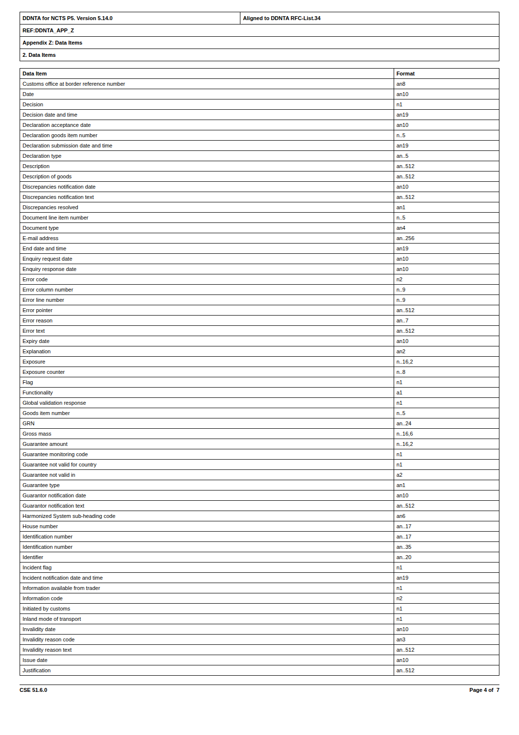| DDNTA for NCTS P5. Version 5.14.0 | Aligned to DDNTA RFC-List.34 |
| REF:DDNTA_APP_Z |
| Appendix Z: Data Items |
| 2. Data Items |
| Data Item | Format |
| --- | --- |
| Customs office at border reference number | an8 |
| Date | an10 |
| Decision | n1 |
| Decision date and time | an19 |
| Declaration acceptance date | an10 |
| Declaration goods item number | n..5 |
| Declaration submission date and time | an19 |
| Declaration type | an..5 |
| Description | an..512 |
| Description of goods | an..512 |
| Discrepancies notification date | an10 |
| Discrepancies notification text | an..512 |
| Discrepancies resolved | an1 |
| Document line item number | n..5 |
| Document type | an4 |
| E-mail address | an..256 |
| End date and time | an19 |
| Enquiry request date | an10 |
| Enquiry response date | an10 |
| Error code | n2 |
| Error column number | n..9 |
| Error line number | n..9 |
| Error pointer | an..512 |
| Error reason | an..7 |
| Error text | an..512 |
| Expiry date | an10 |
| Explanation | an2 |
| Exposure | n..16,2 |
| Exposure counter | n..8 |
| Flag | n1 |
| Functionality | a1 |
| Global validation response | n1 |
| Goods item number | n..5 |
| GRN | an..24 |
| Gross mass | n..16,6 |
| Guarantee amount | n..16,2 |
| Guarantee monitoring code | n1 |
| Guarantee not valid for country | n1 |
| Guarantee not valid in | a2 |
| Guarantee type | an1 |
| Guarantor notification date | an10 |
| Guarantor notification text | an..512 |
| Harmonized System sub-heading code | an6 |
| House number | an..17 |
| Identification number | an..17 |
| Identification number | an..35 |
| Identifier | an..20 |
| Incident flag | n1 |
| Incident notification date and time | an19 |
| Information available from trader | n1 |
| Information code | n2 |
| Initiated by customs | n1 |
| Inland mode of transport | n1 |
| Invalidity date | an10 |
| Invalidity reason code | an3 |
| Invalidity reason text | an..512 |
| Issue date | an10 |
| Justification | an..512 |
CSE 51.6.0 Page 4 of 7